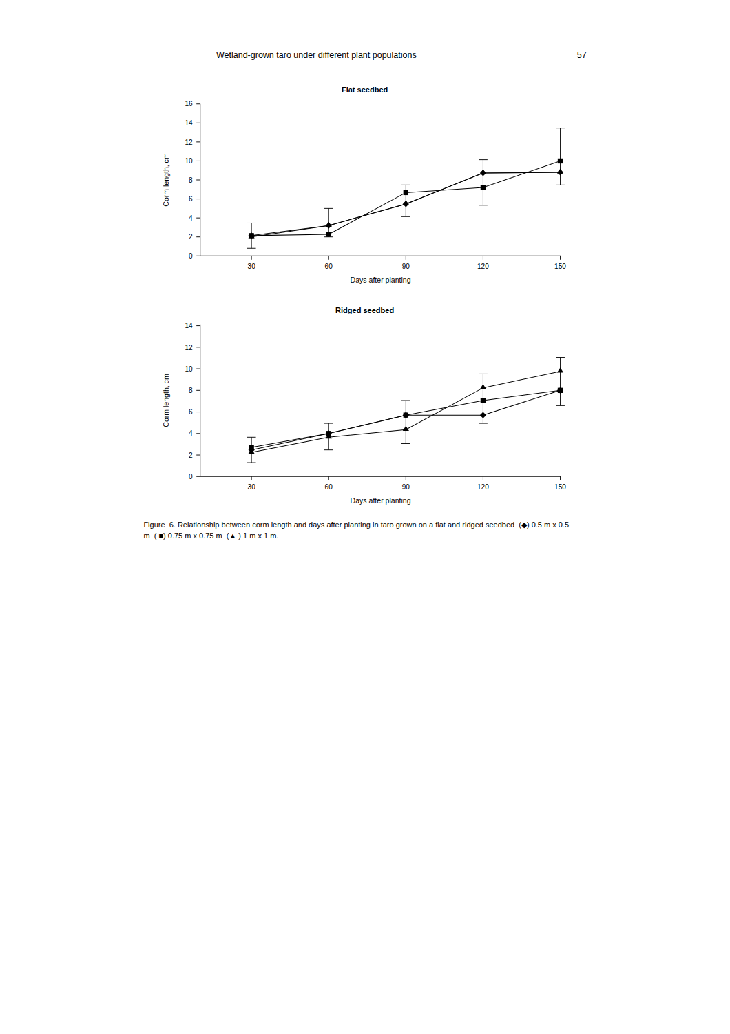Wetland-grown taro under different plant populations 57
Flat seedbed: corm length vs days after planting Flat seedbed 0 2 4 6 8 10 12 14 16 30 60 90 120 150 Days after planting Corm length, cm
Ridged seedbed: corm length vs days after planting Ridged seedbed 0 2 4 6 8 10 12 14 30 60 90 120 150 Days after planting Corm length, cm
Figure 6. Relationship between corm length and days after planting in taro grown on a flat and ridged seedbed (◆) 0.5 m x 0.5 m ( ■) 0.75 m x 0.75 m (▲ ) 1 m x 1 m.